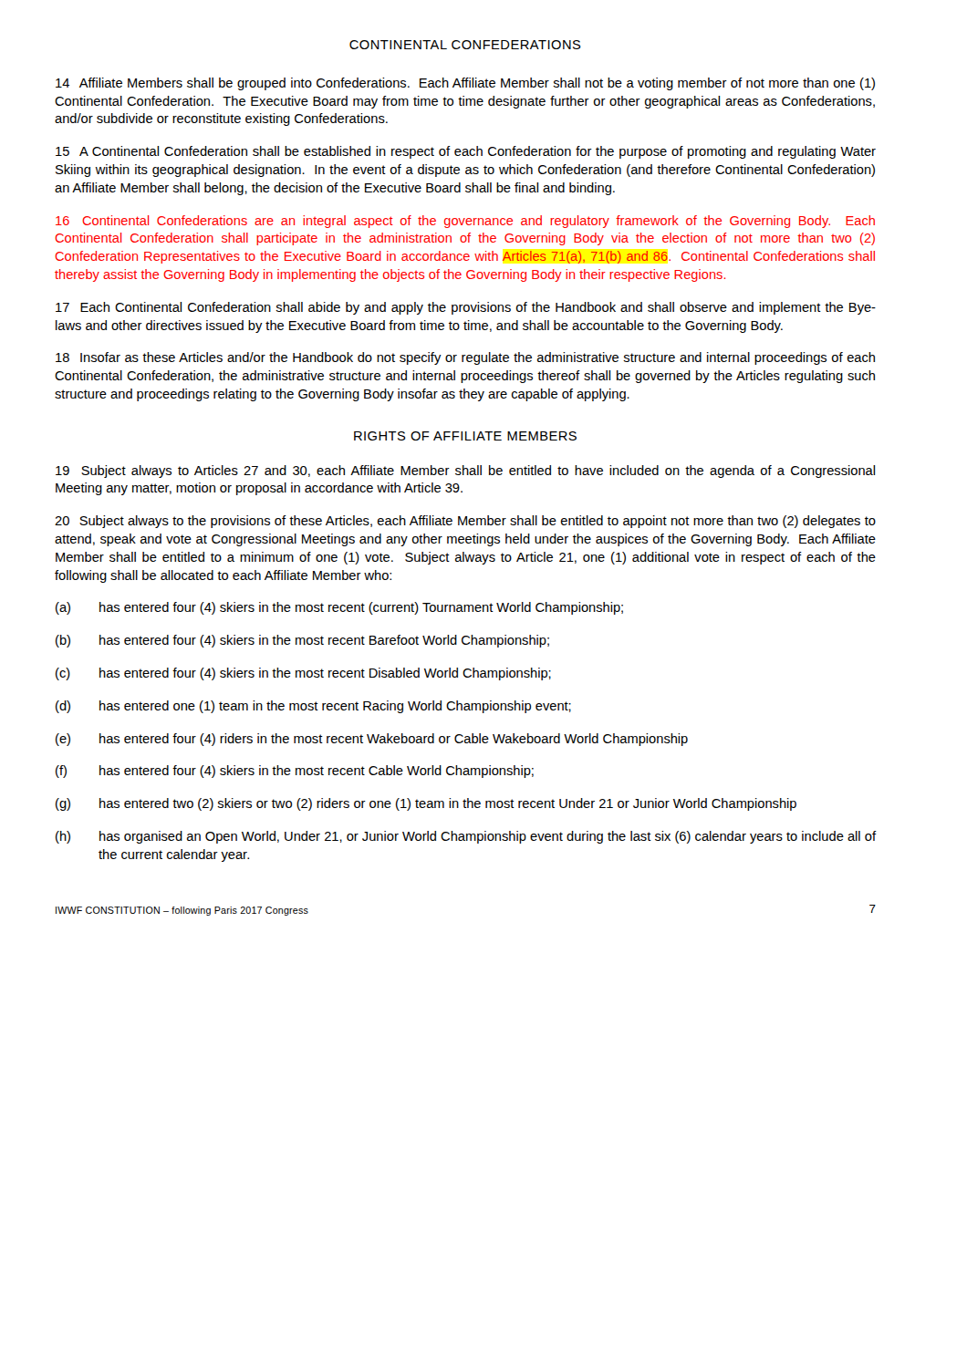CONTINENTAL CONFEDERATIONS
14 Affiliate Members shall be grouped into Confederations. Each Affiliate Member shall not be a voting member of not more than one (1) Continental Confederation. The Executive Board may from time to time designate further or other geographical areas as Confederations, and/or subdivide or reconstitute existing Confederations.
15 A Continental Confederation shall be established in respect of each Confederation for the purpose of promoting and regulating Water Skiing within its geographical designation. In the event of a dispute as to which Confederation (and therefore Continental Confederation) an Affiliate Member shall belong, the decision of the Executive Board shall be final and binding.
16 Continental Confederations are an integral aspect of the governance and regulatory framework of the Governing Body. Each Continental Confederation shall participate in the administration of the Governing Body via the election of not more than two (2) Confederation Representatives to the Executive Board in accordance with Articles 71(a), 71(b) and 86. Continental Confederations shall thereby assist the Governing Body in implementing the objects of the Governing Body in their respective Regions.
17 Each Continental Confederation shall abide by and apply the provisions of the Handbook and shall observe and implement the Bye-laws and other directives issued by the Executive Board from time to time, and shall be accountable to the Governing Body.
18 Insofar as these Articles and/or the Handbook do not specify or regulate the administrative structure and internal proceedings of each Continental Confederation, the administrative structure and internal proceedings thereof shall be governed by the Articles regulating such structure and proceedings relating to the Governing Body insofar as they are capable of applying.
RIGHTS OF AFFILIATE MEMBERS
19 Subject always to Articles 27 and 30, each Affiliate Member shall be entitled to have included on the agenda of a Congressional Meeting any matter, motion or proposal in accordance with Article 39.
20 Subject always to the provisions of these Articles, each Affiliate Member shall be entitled to appoint not more than two (2) delegates to attend, speak and vote at Congressional Meetings and any other meetings held under the auspices of the Governing Body. Each Affiliate Member shall be entitled to a minimum of one (1) vote. Subject always to Article 21, one (1) additional vote in respect of each of the following shall be allocated to each Affiliate Member who:
(a)
has entered four (4) skiers in the most recent (current) Tournament World Championship;
(b)
has entered four (4) skiers in the most recent Barefoot World Championship;
(c)
has entered four (4) skiers in the most recent Disabled World Championship;
(d)
has entered one (1) team in the most recent Racing World Championship event;
(e)
has entered four (4) riders in the most recent Wakeboard or Cable Wakeboard World Championship
(f)
has entered four (4) skiers in the most recent Cable World Championship;
(g)
has entered two (2) skiers or two (2) riders or one (1) team in the most recent Under 21 or Junior World Championship
(h)
has organised an Open World, Under 21, or Junior World Championship event during the last six (6) calendar years to include all of the current calendar year.
IWWF CONSTITUTION – following Paris 2017 Congress
7